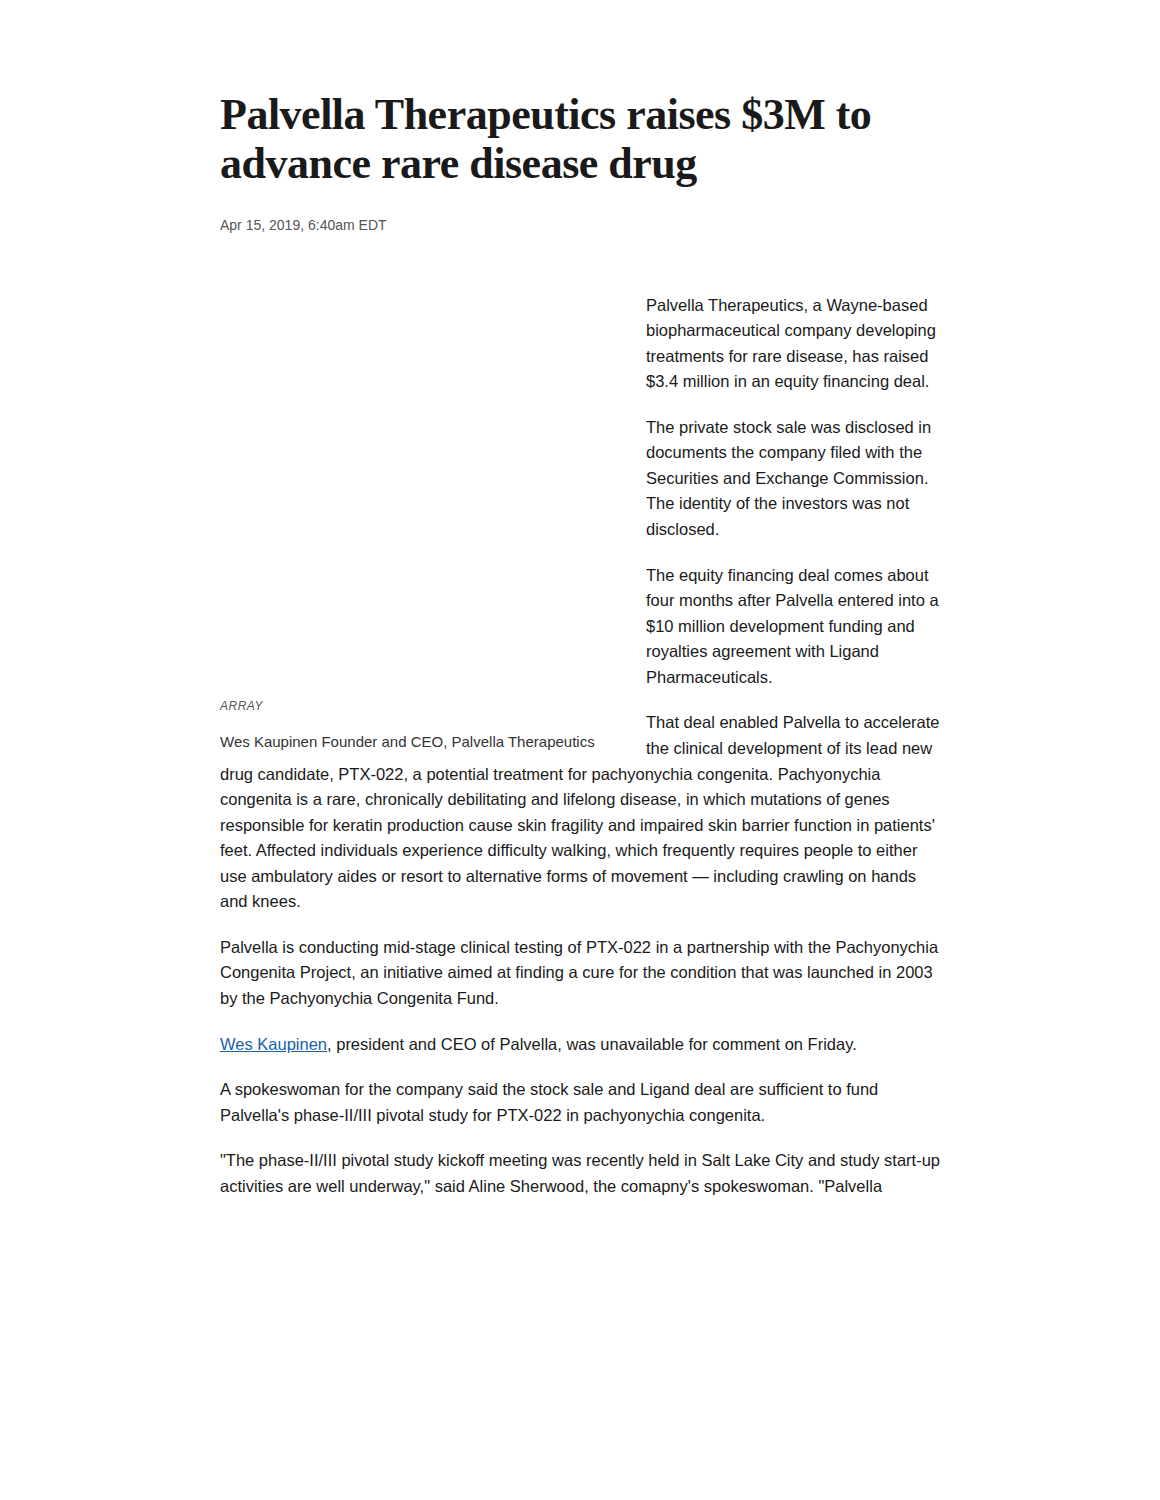Palvella Therapeutics raises $3M to advance rare disease drug
Apr 15, 2019, 6:40am EDT
ARRAY
Wes Kaupinen Founder and CEO, Palvella Therapeutics
Palvella Therapeutics, a Wayne-based biopharmaceutical company developing treatments for rare disease, has raised $3.4 million in an equity financing deal.
The private stock sale was disclosed in documents the company filed with the Securities and Exchange Commission. The identity of the investors was not disclosed.
The equity financing deal comes about four months after Palvella entered into a $10 million development funding and royalties agreement with Ligand Pharmaceuticals.
That deal enabled Palvella to accelerate the clinical development of its lead new drug candidate, PTX-022, a potential treatment for pachyonychia congenita. Pachyonychia congenita is a rare, chronically debilitating and lifelong disease, in which mutations of genes responsible for keratin production cause skin fragility and impaired skin barrier function in patients' feet. Affected individuals experience difficulty walking, which frequently requires people to either use ambulatory aides or resort to alternative forms of movement — including crawling on hands and knees.
Palvella is conducting mid-stage clinical testing of PTX-022 in a partnership with the Pachyonychia Congenita Project, an initiative aimed at finding a cure for the condition that was launched in 2003 by the Pachyonychia Congenita Fund.
Wes Kaupinen, president and CEO of Palvella, was unavailable for comment on Friday.
A spokeswoman for the company said the stock sale and Ligand deal are sufficient to fund Palvella's phase-II/III pivotal study for PTX-022 in pachyonychia congenita.
"The phase-II/III pivotal study kickoff meeting was recently held in Salt Lake City and study start-up activities are well underway," said Aline Sherwood, the comapny's spokeswoman. "Palvella